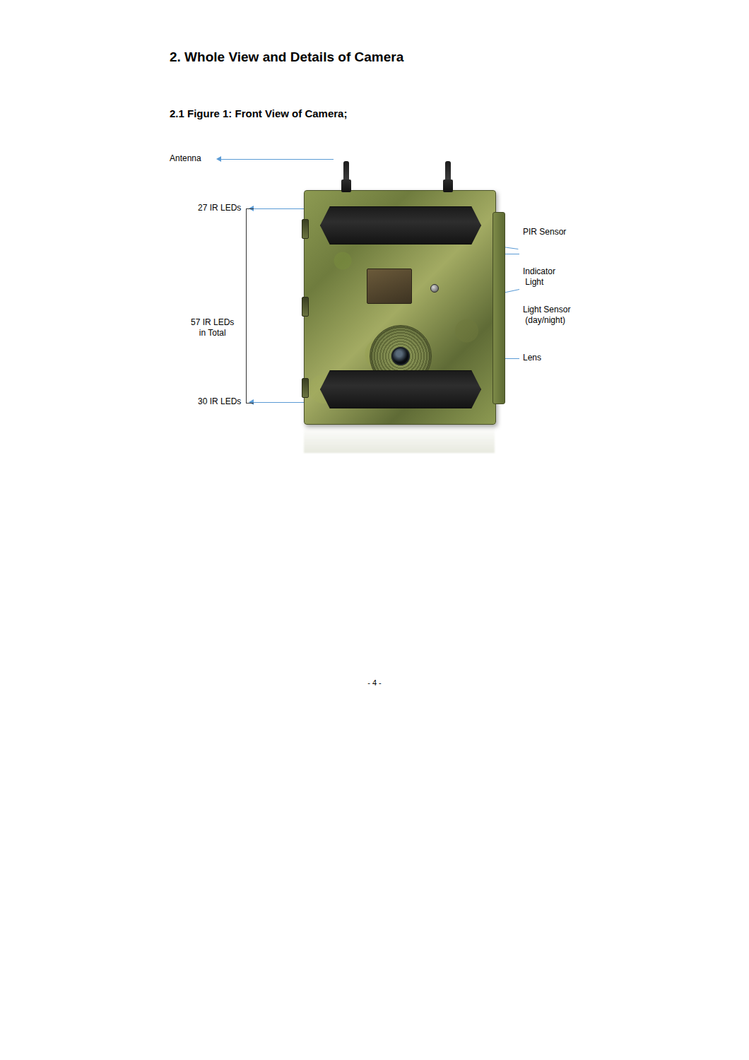2. Whole View and Details of Camera
2.1 Figure 1: Front View of Camera;
Antenna
27 IR LEDs
57 IR LEDs
in Total
30 IR LEDs
PIR Sensor
Indicator
Light
Light Sensor
(day/night)
Lens
- 4 -